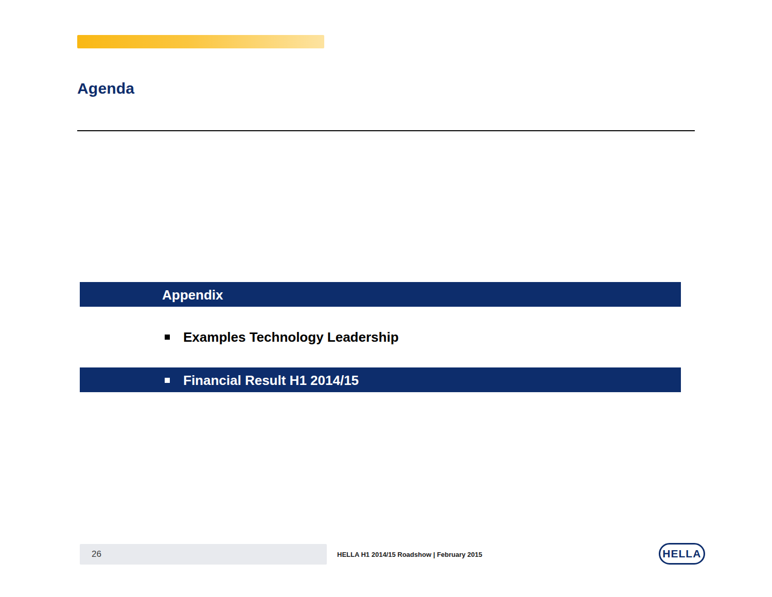Agenda
Appendix
Examples Technology Leadership
Financial Result H1 2014/15
26
HELLA H1 2014/15 Roadshow | February 2015
HELLA